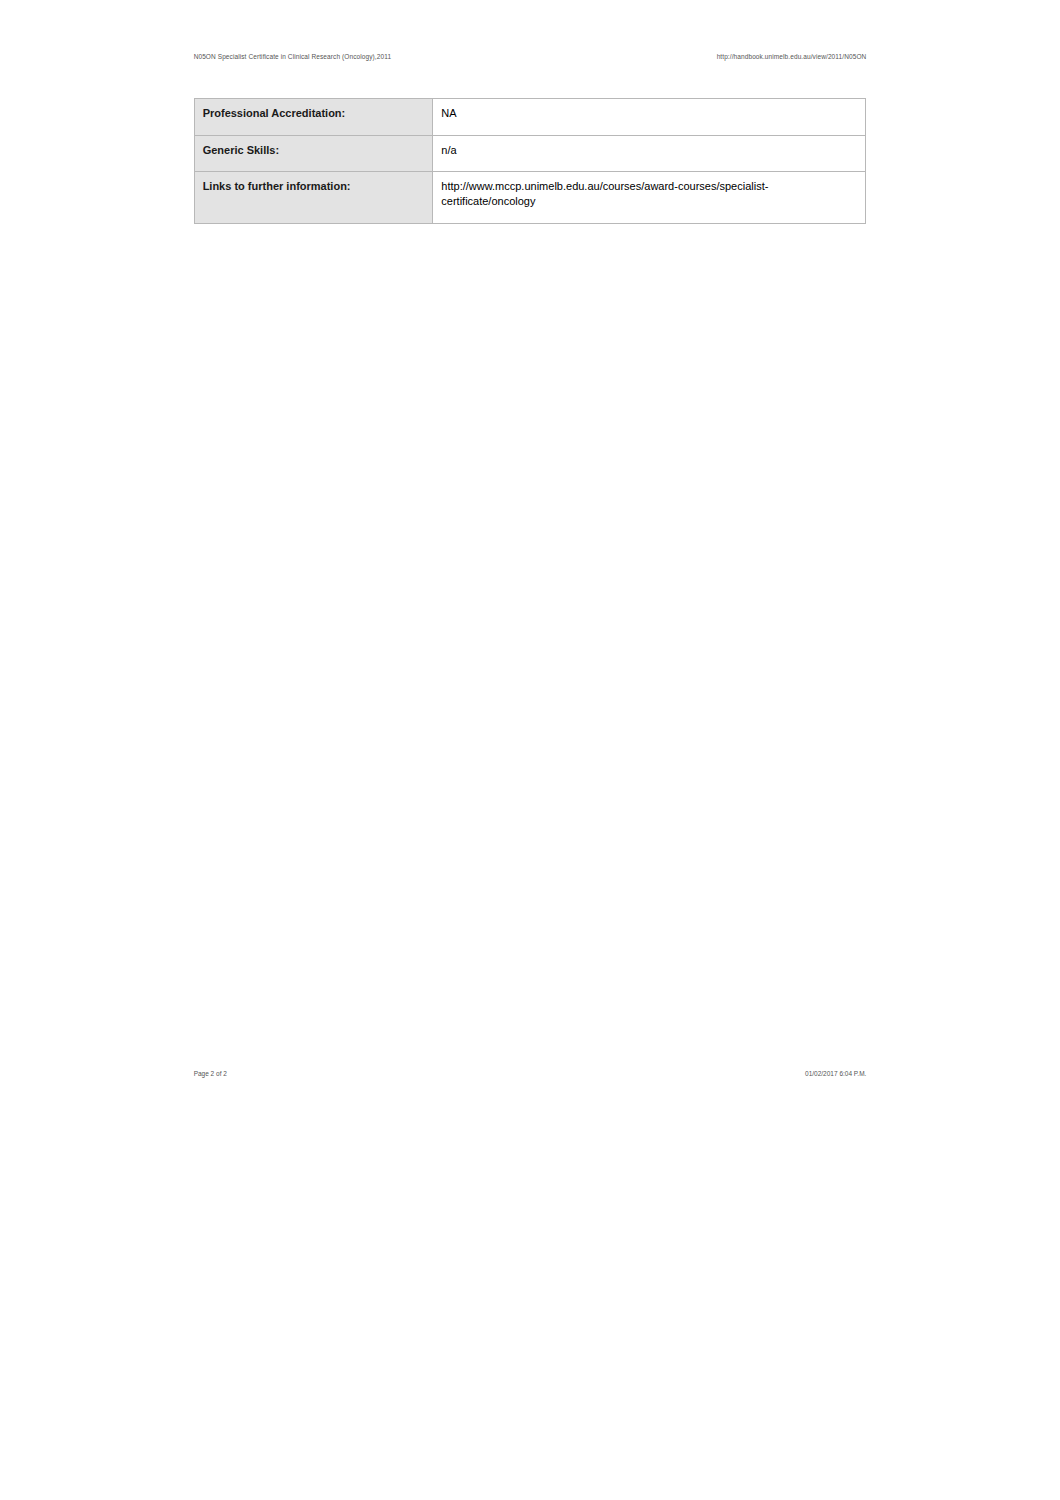N05ON Specialist Certificate in Clinical Research (Oncology),2011
http://handbook.unimelb.edu.au/view/2011/N05ON
| Professional Accreditation: | NA |
| Generic Skills: | n/a |
| Links to further information: | http://www.mccp.unimelb.edu.au/courses/award-courses/specialist-certificate/oncology |
Page 2 of 2
01/02/2017 6:04 P.M.